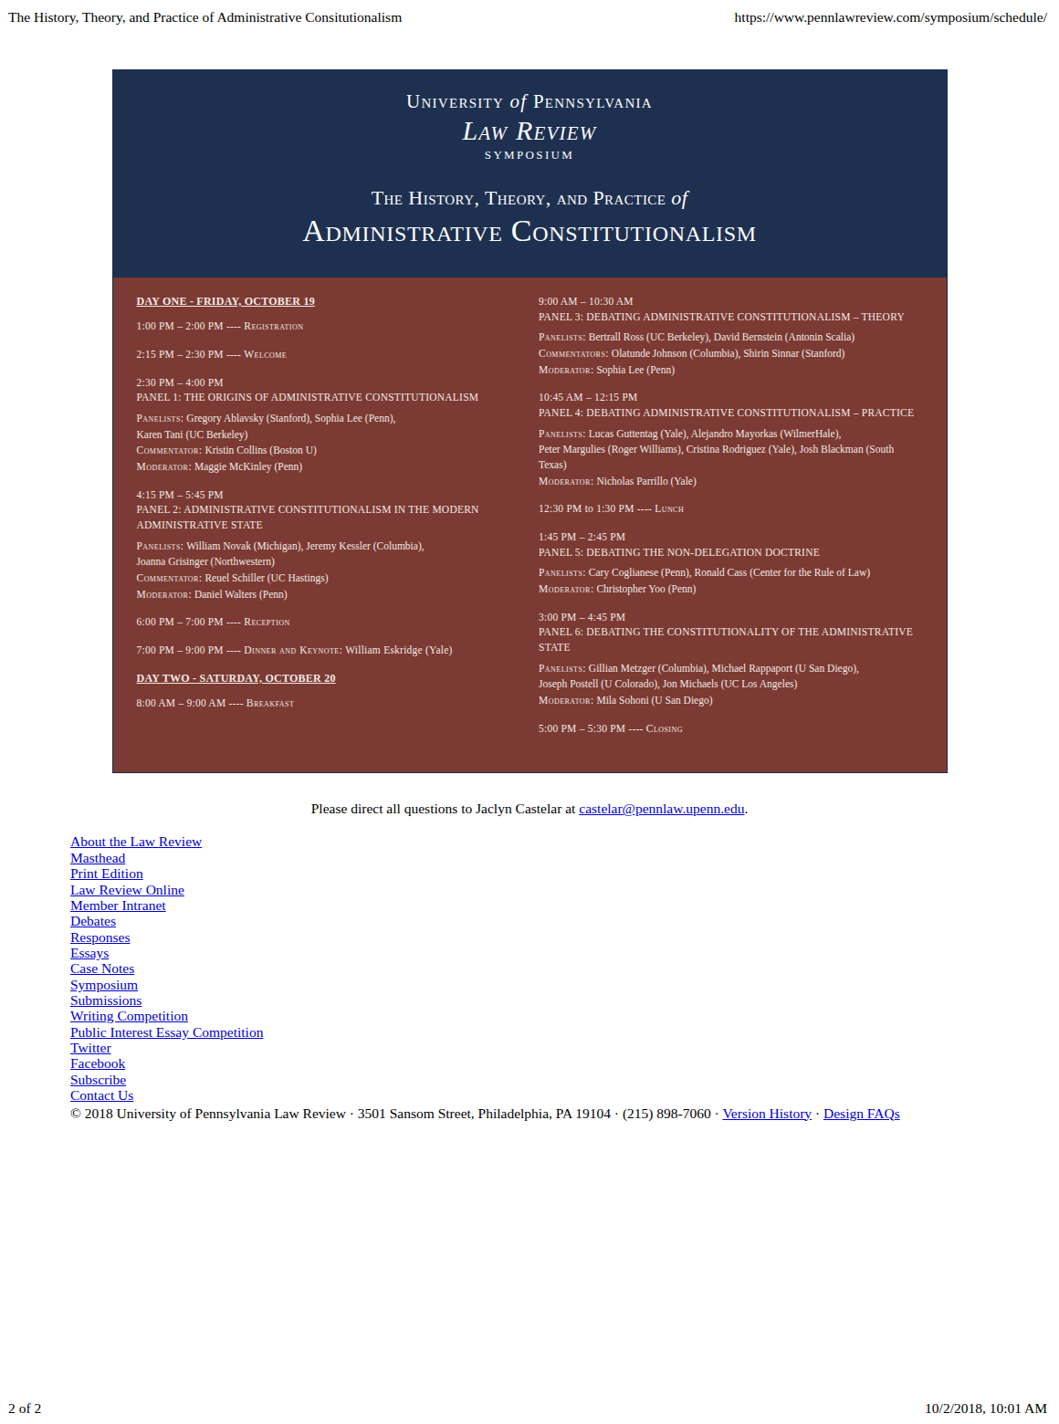The History, Theory, and Practice of Administrative Consitutionalism
https://www.pennlawreview.com/symposium/schedule/
University of Pennsylvania
Law Review
SYMPOSIUM
The History, Theory, and Practice of
Administrative Constitutionalism
DAY ONE - FRIDAY, OCTOBER 19
1:00 PM – 2:00 PM ---- Registration
2:15 PM – 2:30 PM ---- Welcome
2:30 PM – 4:00 PM
PANEL 1: THE ORIGINS OF ADMINISTRATIVE CONSTITUTIONALISM
Panelists: Gregory Ablavsky (Stanford), Sophia Lee (Penn),
Karen Tani (UC Berkeley)
Commentator: Kristin Collins (Boston U)
Moderator: Maggie McKinley (Penn)
4:15 PM – 5:45 PM
PANEL 2: ADMINISTRATIVE CONSTITUTIONALISM IN THE MODERN ADMINISTRATIVE STATE
Panelists: William Novak (Michigan), Jeremy Kessler (Columbia),
Joanna Grisinger (Northwestern)
Commentator: Reuel Schiller (UC Hastings)
Moderator: Daniel Walters (Penn)
6:00 PM – 7:00 PM ---- Reception
7:00 PM – 9:00 PM ---- Dinner and Keynote: William Eskridge (Yale)
DAY TWO - SATURDAY, OCTOBER 20
8:00 AM – 9:00 AM ---- Breakfast
9:00 AM – 10:30 AM
PANEL 3: DEBATING ADMINISTRATIVE CONSTITUTIONALISM – THEORY
Panelists: Bertrall Ross (UC Berkeley), David Bernstein (Antonin Scalia)
Commentators: Olatunde Johnson (Columbia), Shirin Sinnar (Stanford)
Moderator: Sophia Lee (Penn)
10:45 AM – 12:15 PM
PANEL 4: DEBATING ADMINISTRATIVE CONSTITUTIONALISM – PRACTICE
Panelists: Lucas Guttentag (Yale), Alejandro Mayorkas (WilmerHale),
Peter Margulies (Roger Williams), Cristina Rodriguez (Yale), Josh Blackman (South Texas)
Moderator: Nicholas Parrillo (Yale)
12:30 PM to 1:30 PM ---- Lunch
1:45 PM – 2:45 PM
PANEL 5: DEBATING THE NON-DELEGATION DOCTRINE
Panelists: Cary Coglianese (Penn), Ronald Cass (Center for the Rule of Law)
Moderator: Christopher Yoo (Penn)
3:00 PM – 4:45 PM
PANEL 6: DEBATING THE CONSTITUTIONALITY OF THE ADMINISTRATIVE STATE
Panelists: Gillian Metzger (Columbia), Michael Rappaport (U San Diego),
Joseph Postell (U Colorado), Jon Michaels (UC Los Angeles)
Moderator: Mila Sohoni (U San Diego)
5:00 PM – 5:30 PM ---- Closing
Please direct all questions to Jaclyn Castelar at castelar@pennlaw.upenn.edu.
About the Law Review Masthead Print Edition Law Review Online Member Intranet Debates Responses Essays Case Notes Symposium Submissions Writing Competition Public Interest Essay Competition Twitter Facebook Subscribe Contact Us
© 2018 University of Pennsylvania Law Review · 3501 Sansom Street, Philadelphia, PA 19104 · (215) 898-7060 · Version History · Design FAQs
2 of 2
10/2/2018, 10:01 AM